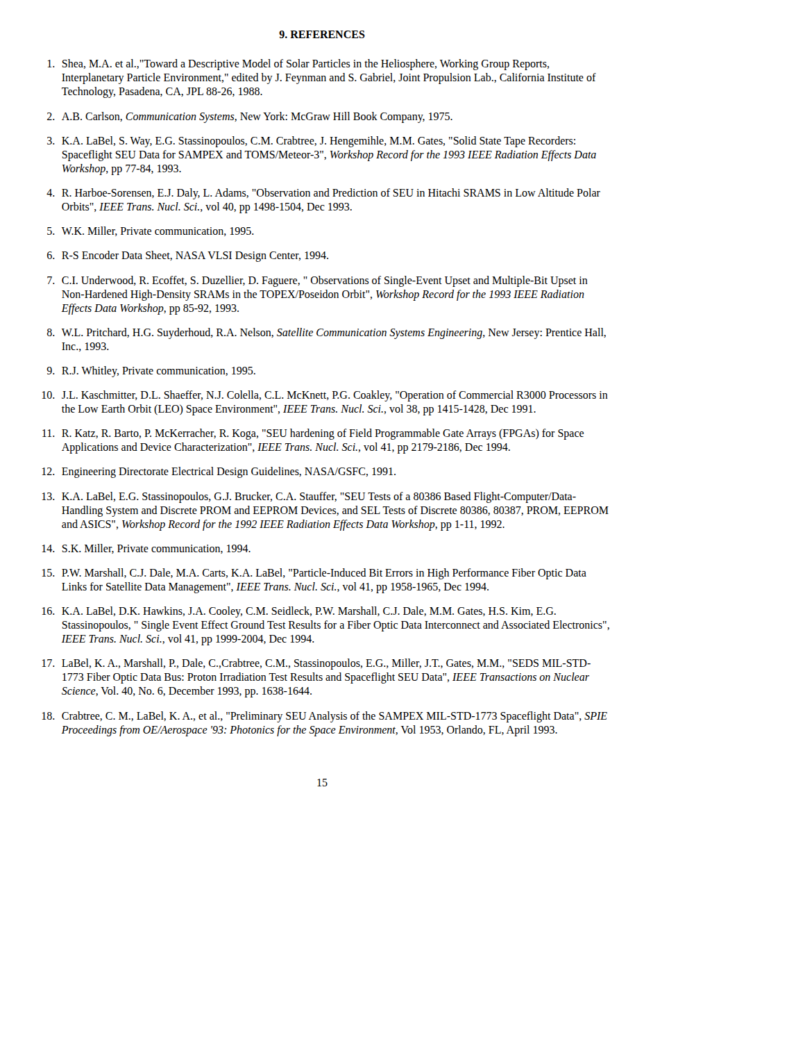9. REFERENCES
Shea, M.A. et al.,"Toward a Descriptive Model of Solar Particles in the Heliosphere, Working Group Reports, Interplanetary Particle Environment," edited by J. Feynman and S. Gabriel, Joint Propulsion Lab., California Institute of Technology, Pasadena, CA, JPL 88-26, 1988.
A.B. Carlson, Communication Systems, New York: McGraw Hill Book Company, 1975.
K.A. LaBel, S. Way, E.G. Stassinopoulos, C.M. Crabtree, J. Hengemihle, M.M. Gates, "Solid State Tape Recorders: Spaceflight SEU Data for SAMPEX and TOMS/Meteor-3", Workshop Record for the 1993 IEEE Radiation Effects Data Workshop, pp 77-84, 1993.
R. Harboe-Sorensen, E.J. Daly, L. Adams, "Observation and Prediction of SEU in Hitachi SRAMS in Low Altitude Polar Orbits", IEEE Trans. Nucl. Sci., vol 40, pp 1498-1504, Dec 1993.
W.K. Miller, Private communication, 1995.
R-S Encoder Data Sheet, NASA VLSI Design Center, 1994.
C.I. Underwood, R. Ecoffet, S. Duzellier, D. Faguere, " Observations of Single-Event Upset and Multiple-Bit Upset in Non-Hardened High-Density SRAMs in the TOPEX/Poseidon Orbit", Workshop Record for the 1993 IEEE Radiation Effects Data Workshop, pp 85-92, 1993.
W.L. Pritchard, H.G. Suyderhoud, R.A. Nelson, Satellite Communication Systems Engineering, New Jersey: Prentice Hall, Inc., 1993.
R.J. Whitley, Private communication, 1995.
J.L. Kaschmitter, D.L. Shaeffer, N.J. Colella, C.L. McKnett, P.G. Coakley, "Operation of Commercial R3000 Processors in the Low Earth Orbit (LEO) Space Environment", IEEE Trans. Nucl. Sci., vol 38, pp 1415-1428, Dec 1991.
R. Katz, R. Barto, P. McKerracher, R. Koga, "SEU hardening of Field Programmable Gate Arrays (FPGAs) for Space Applications and Device Characterization", IEEE Trans. Nucl. Sci., vol 41, pp 2179-2186, Dec 1994.
Engineering Directorate Electrical Design Guidelines, NASA/GSFC, 1991.
K.A. LaBel, E.G. Stassinopoulos, G.J. Brucker, C.A. Stauffer, "SEU Tests of a 80386 Based Flight-Computer/Data-Handling System and Discrete PROM and EEPROM Devices, and SEL Tests of Discrete 80386, 80387, PROM, EEPROM and ASICS", Workshop Record for the 1992 IEEE Radiation Effects Data Workshop, pp 1-11, 1992.
S.K. Miller, Private communication, 1994.
P.W. Marshall, C.J. Dale, M.A. Carts, K.A. LaBel, "Particle-Induced Bit Errors in High Performance Fiber Optic Data Links for Satellite Data Management", IEEE Trans. Nucl. Sci., vol 41, pp 1958-1965, Dec 1994.
K.A. LaBel, D.K. Hawkins, J.A. Cooley, C.M. Seidleck, P.W. Marshall, C.J. Dale, M.M. Gates, H.S. Kim, E.G. Stassinopoulos, " Single Event Effect Ground Test Results for a Fiber Optic Data Interconnect and Associated Electronics", IEEE Trans. Nucl. Sci., vol 41, pp 1999-2004, Dec 1994.
LaBel, K. A., Marshall, P., Dale, C.,Crabtree, C.M., Stassinopoulos, E.G., Miller, J.T., Gates, M.M., "SEDS MIL-STD-1773 Fiber Optic Data Bus: Proton Irradiation Test Results and Spaceflight SEU Data", IEEE Transactions on Nuclear Science, Vol. 40, No. 6, December 1993, pp. 1638-1644.
Crabtree, C. M., LaBel, K. A., et al., "Preliminary SEU Analysis of the SAMPEX MIL-STD-1773 Spaceflight Data", SPIE Proceedings from OE/Aerospace '93: Photonics for the Space Environment, Vol 1953, Orlando, FL, April 1993.
15